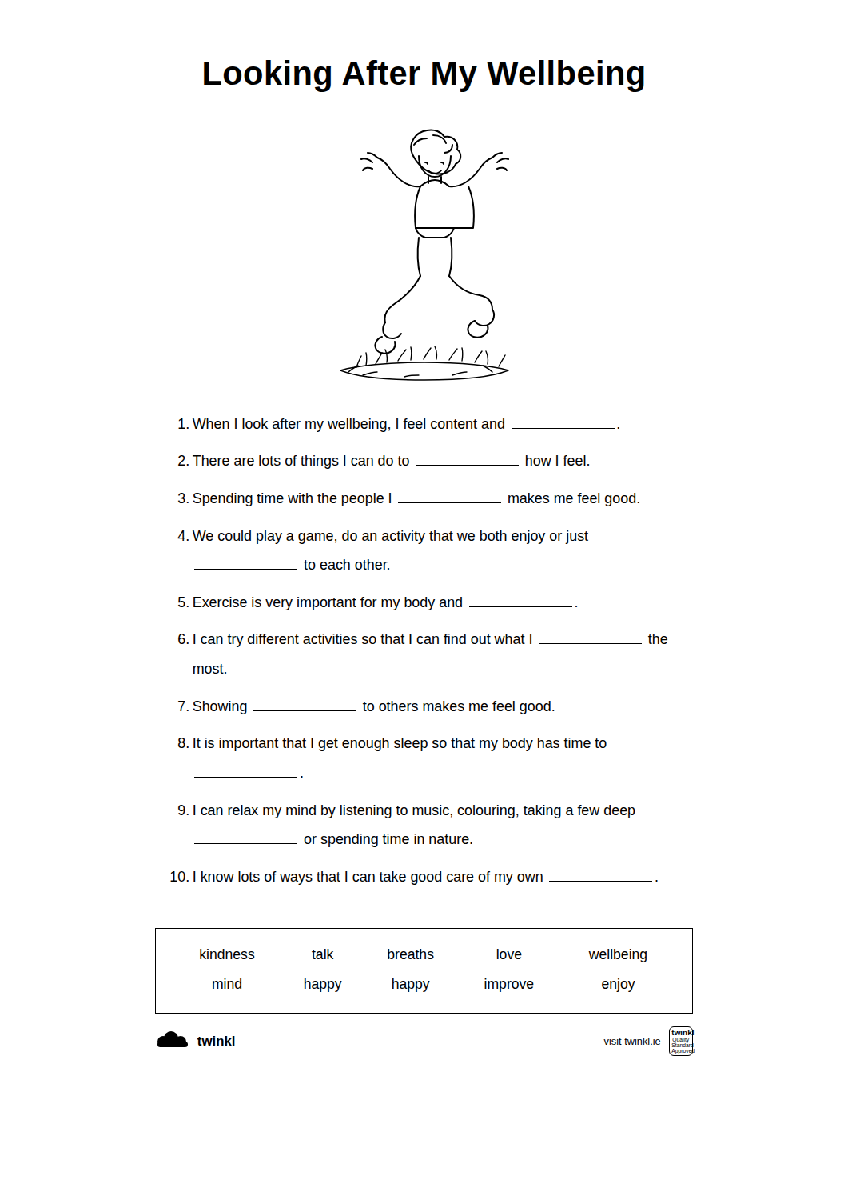Looking After My Wellbeing
When I look after my wellbeing, I feel content and .
There are lots of things I can do to how I feel.
Spending time with the people I makes me feel good.
We could play a game, do an activity that we both enjoy or just to each other.
Exercise is very important for my body and .
I can try different activities so that I can find out what I the most.
Showing to others makes me feel good.
It is important that I get enough sleep so that my body has time to .
I can relax my mind by listening to music, colouring, taking a few deep or spending time in nature.
I know lots of ways that I can take good care of my own .
| kindness | talk | breaths | love | wellbeing |
| mind | happy | happy | improve | enjoy |
twinkl
visit twinkl.ie
twinkl Quality
Standard
Approved